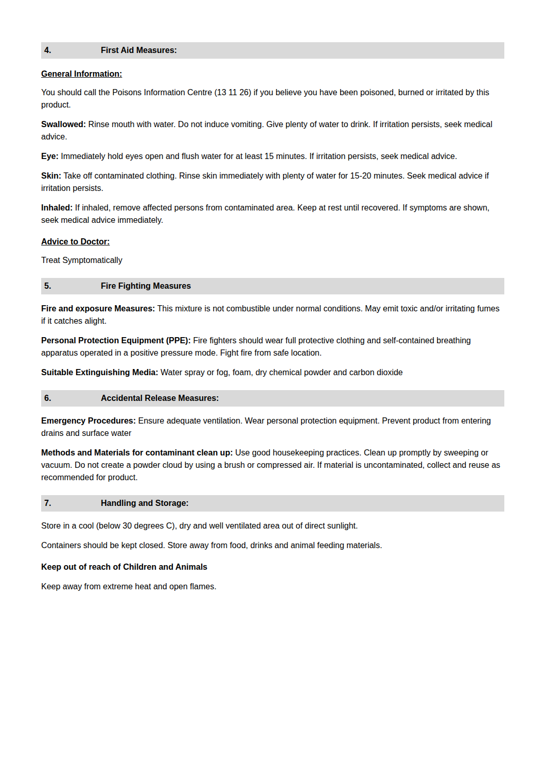4. First Aid Measures:
General Information:
You should call the Poisons Information Centre (13 11 26) if you believe you have been poisoned, burned or irritated by this product.
Swallowed: Rinse mouth with water. Do not induce vomiting. Give plenty of water to drink. If irritation persists, seek medical advice.
Eye: Immediately hold eyes open and flush water for at least 15 minutes. If irritation persists, seek medical advice.
Skin: Take off contaminated clothing. Rinse skin immediately with plenty of water for 15-20 minutes. Seek medical advice if irritation persists.
Inhaled: If inhaled, remove affected persons from contaminated area. Keep at rest until recovered. If symptoms are shown, seek medical advice immediately.
Advice to Doctor:
Treat Symptomatically
5. Fire Fighting Measures
Fire and exposure Measures: This mixture is not combustible under normal conditions. May emit toxic and/or irritating fumes if it catches alight.
Personal Protection Equipment (PPE): Fire fighters should wear full protective clothing and self-contained breathing apparatus operated in a positive pressure mode. Fight fire from safe location.
Suitable Extinguishing Media: Water spray or fog, foam, dry chemical powder and carbon dioxide
6. Accidental Release Measures:
Emergency Procedures: Ensure adequate ventilation. Wear personal protection equipment. Prevent product from entering drains and surface water
Methods and Materials for contaminant clean up: Use good housekeeping practices. Clean up promptly by sweeping or vacuum. Do not create a powder cloud by using a brush or compressed air. If material is uncontaminated, collect and reuse as recommended for product.
7. Handling and Storage:
Store in a cool (below 30 degrees C), dry and well ventilated area out of direct sunlight.
Containers should be kept closed. Store away from food, drinks and animal feeding materials.
Keep out of reach of Children and Animals
Keep away from extreme heat and open flames.